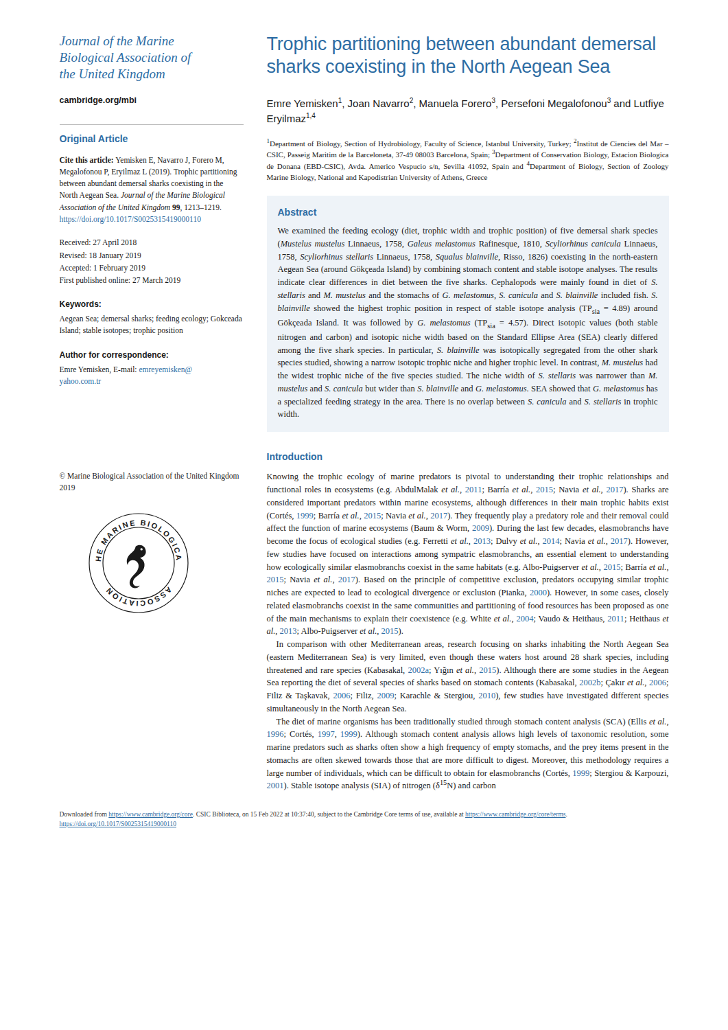Journal of the Marine
Biological Association of
the United Kingdom
cambridge.org/mbi
Original Article
Cite this article: Yemisken E, Navarro J, Forero M, Megalofonou P, Eryilmaz L (2019). Trophic partitioning between abundant demersal sharks coexisting in the North Aegean Sea. Journal of the Marine Biological Association of the United Kingdom 99, 1213–1219. https://doi.org/10.1017/S0025315419000110
Received: 27 April 2018
Revised: 18 January 2019
Accepted: 1 February 2019
First published online: 27 March 2019
Keywords: Aegean Sea; demersal sharks; feeding ecology; Gokceada Island; stable isotopes; trophic position
Author for correspondence: Emre Yemisken, E-mail: emreyemisken@
yahoo.com.tr
© Marine Biological Association of the United Kingdom 2019
THE MARINE BIOLOGICAL ASSOCIATION
Trophic partitioning between abundant demersal sharks coexisting in the North Aegean Sea
Emre Yemisken1, Joan Navarro2, Manuela Forero3, Persefoni Megalofonou3 and Lutfiye Eryilmaz1,4
1Department of Biology, Section of Hydrobiology, Faculty of Science, Istanbul University, Turkey; 2Institut de Ciencies del Mar – CSIC, Passeig Maritim de la Barceloneta, 37-49 08003 Barcelona, Spain; 3Department of Conservation Biology, Estacion Biologica de Donana (EBD-CSIC), Avda. Americo Vespucio s/n, Sevilla 41092, Spain and 4Department of Biology, Section of Zoology Marine Biology, National and Kapodistrian University of Athens, Greece
Abstract
We examined the feeding ecology (diet, trophic width and trophic position) of five demersal shark species (Mustelus mustelus Linnaeus, 1758, Galeus melastomus Rafinesque, 1810, Scyliorhinus canicula Linnaeus, 1758, Scyliorhinus stellaris Linnaeus, 1758, Squalus blainville, Risso, 1826) coexisting in the north-eastern Aegean Sea (around Gökçeada Island) by combining stomach content and stable isotope analyses. The results indicate clear differences in diet between the five sharks. Cephalopods were mainly found in diet of S. stellaris and M. mustelus and the stomachs of G. melastomus, S. canicula and S. blainville included fish. S. blainville showed the highest trophic position in respect of stable isotope analysis (TPsia = 4.89) around Gökçeada Island. It was followed by G. melastomus (TPsia = 4.57). Direct isotopic values (both stable nitrogen and carbon) and isotopic niche width based on the Standard Ellipse Area (SEA) clearly differed among the five shark species. In particular, S. blainville was isotopically segregated from the other shark species studied, showing a narrow isotopic trophic niche and higher trophic level. In contrast, M. mustelus had the widest trophic niche of the five species studied. The niche width of S. stellaris was narrower than M. mustelus and S. canicula but wider than S. blainville and G. melastomus. SEA showed that G. melastomus has a specialized feeding strategy in the area. There is no overlap between S. canicula and S. stellaris in trophic width.
Introduction
Knowing the trophic ecology of marine predators is pivotal to understanding their trophic relationships and functional roles in ecosystems (e.g. AbdulMalak et al., 2011; Barría et al., 2015; Navia et al., 2017). Sharks are considered important predators within marine ecosystems, although differences in their main trophic habits exist (Cortés, 1999; Barría et al., 2015; Navia et al., 2017). They frequently play a predatory role and their removal could affect the function of marine ecosystems (Baum & Worm, 2009). During the last few decades, elasmobranchs have become the focus of ecological studies (e.g. Ferretti et al., 2013; Dulvy et al., 2014; Navia et al., 2017). However, few studies have focused on interactions among sympatric elasmobranchs, an essential element to understanding how ecologically similar elasmobranchs coexist in the same habitats (e.g. Albo-Puigserver et al., 2015; Barría et al., 2015; Navia et al., 2017). Based on the principle of competitive exclusion, predators occupying similar trophic niches are expected to lead to ecological divergence or exclusion (Pianka, 2000). However, in some cases, closely related elasmobranchs coexist in the same communities and partitioning of food resources has been proposed as one of the main mechanisms to explain their coexistence (e.g. White et al., 2004; Vaudo & Heithaus, 2011; Heithaus et al., 2013; Albo-Puigserver et al., 2015).
In comparison with other Mediterranean areas, research focusing on sharks inhabiting the North Aegean Sea (eastern Mediterranean Sea) is very limited, even though these waters host around 28 shark species, including threatened and rare species (Kabasakal, 2002a; Yığın et al., 2015). Although there are some studies in the Aegean Sea reporting the diet of several species of sharks based on stomach contents (Kabasakal, 2002b; Çakır et al., 2006; Filiz & Taşkavak, 2006; Filiz, 2009; Karachle & Stergiou, 2010), few studies have investigated different species simultaneously in the North Aegean Sea.
The diet of marine organisms has been traditionally studied through stomach content analysis (SCA) (Ellis et al., 1996; Cortés, 1997, 1999). Although stomach content analysis allows high levels of taxonomic resolution, some marine predators such as sharks often show a high frequency of empty stomachs, and the prey items present in the stomachs are often skewed towards those that are more difficult to digest. Moreover, this methodology requires a large number of individuals, which can be difficult to obtain for elasmobranchs (Cortés, 1999; Stergiou & Karpouzi, 2001). Stable isotope analysis (SIA) of nitrogen (δ15N) and carbon
Downloaded from https://www.cambridge.org/core. CSIC Biblioteca, on 15 Feb 2022 at 10:37:40, subject to the Cambridge Core terms of use, available at https://www.cambridge.org/core/terms.
https://doi.org/10.1017/S0025315419000110